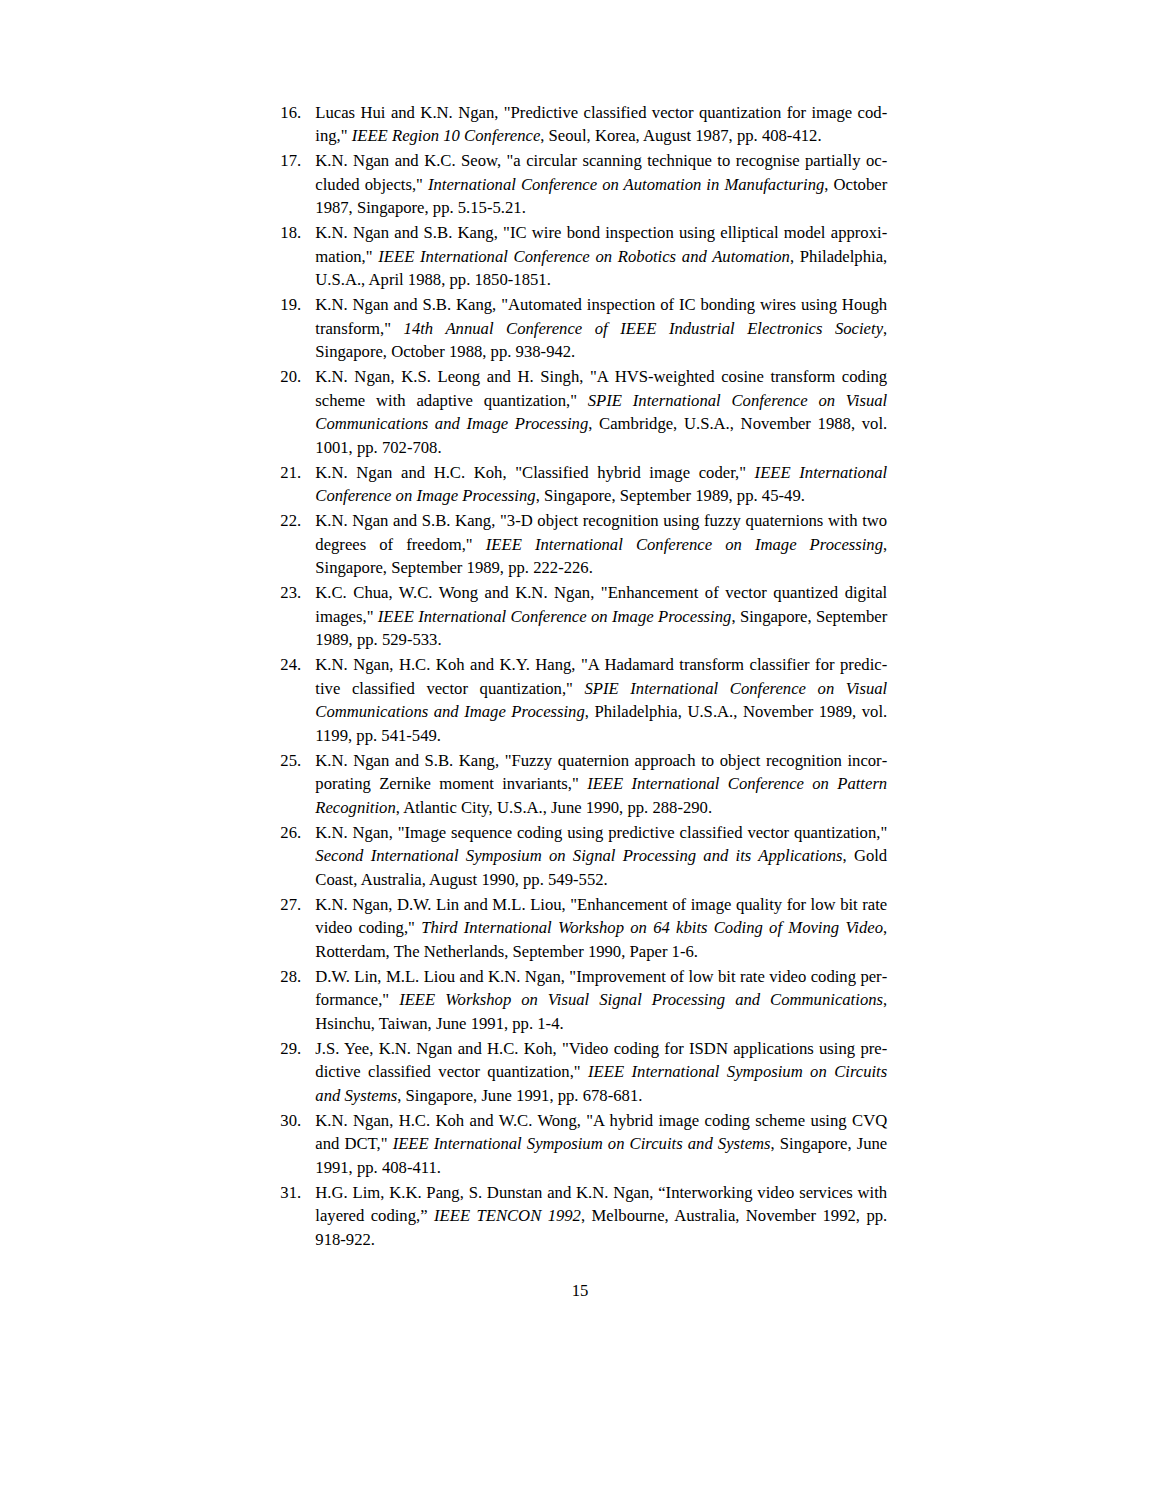16. Lucas Hui and K.N. Ngan, "Predictive classified vector quantization for image coding," IEEE Region 10 Conference, Seoul, Korea, August 1987, pp. 408-412.
17. K.N. Ngan and K.C. Seow, "a circular scanning technique to recognise partially occluded objects," International Conference on Automation in Manufacturing, October 1987, Singapore, pp. 5.15-5.21.
18. K.N. Ngan and S.B. Kang, "IC wire bond inspection using elliptical model approximation," IEEE International Conference on Robotics and Automation, Philadelphia, U.S.A., April 1988, pp. 1850-1851.
19. K.N. Ngan and S.B. Kang, "Automated inspection of IC bonding wires using Hough transform," 14th Annual Conference of IEEE Industrial Electronics Society, Singapore, October 1988, pp. 938-942.
20. K.N. Ngan, K.S. Leong and H. Singh, "A HVS-weighted cosine transform coding scheme with adaptive quantization," SPIE International Conference on Visual Communications and Image Processing, Cambridge, U.S.A., November 1988, vol. 1001, pp. 702-708.
21. K.N. Ngan and H.C. Koh, "Classified hybrid image coder," IEEE International Conference on Image Processing, Singapore, September 1989, pp. 45-49.
22. K.N. Ngan and S.B. Kang, "3-D object recognition using fuzzy quaternions with two degrees of freedom," IEEE International Conference on Image Processing, Singapore, September 1989, pp. 222-226.
23. K.C. Chua, W.C. Wong and K.N. Ngan, "Enhancement of vector quantized digital images," IEEE International Conference on Image Processing, Singapore, September 1989, pp. 529-533.
24. K.N. Ngan, H.C. Koh and K.Y. Hang, "A Hadamard transform classifier for predictive classified vector quantization," SPIE International Conference on Visual Communications and Image Processing, Philadelphia, U.S.A., November 1989, vol. 1199, pp. 541-549.
25. K.N. Ngan and S.B. Kang, "Fuzzy quaternion approach to object recognition incorporating Zernike moment invariants," IEEE International Conference on Pattern Recognition, Atlantic City, U.S.A., June 1990, pp. 288-290.
26. K.N. Ngan, "Image sequence coding using predictive classified vector quantization," Second International Symposium on Signal Processing and its Applications, Gold Coast, Australia, August 1990, pp. 549-552.
27. K.N. Ngan, D.W. Lin and M.L. Liou, "Enhancement of image quality for low bit rate video coding," Third International Workshop on 64 kbits Coding of Moving Video, Rotterdam, The Netherlands, September 1990, Paper 1-6.
28. D.W. Lin, M.L. Liou and K.N. Ngan, "Improvement of low bit rate video coding performance," IEEE Workshop on Visual Signal Processing and Communications, Hsinchu, Taiwan, June 1991, pp. 1-4.
29. J.S. Yee, K.N. Ngan and H.C. Koh, "Video coding for ISDN applications using predictive classified vector quantization," IEEE International Symposium on Circuits and Systems, Singapore, June 1991, pp. 678-681.
30. K.N. Ngan, H.C. Koh and W.C. Wong, "A hybrid image coding scheme using CVQ and DCT," IEEE International Symposium on Circuits and Systems, Singapore, June 1991, pp. 408-411.
31. H.G. Lim, K.K. Pang, S. Dunstan and K.N. Ngan, “Interworking video services with layered coding,” IEEE TENCON 1992, Melbourne, Australia, November 1992, pp. 918-922.
15